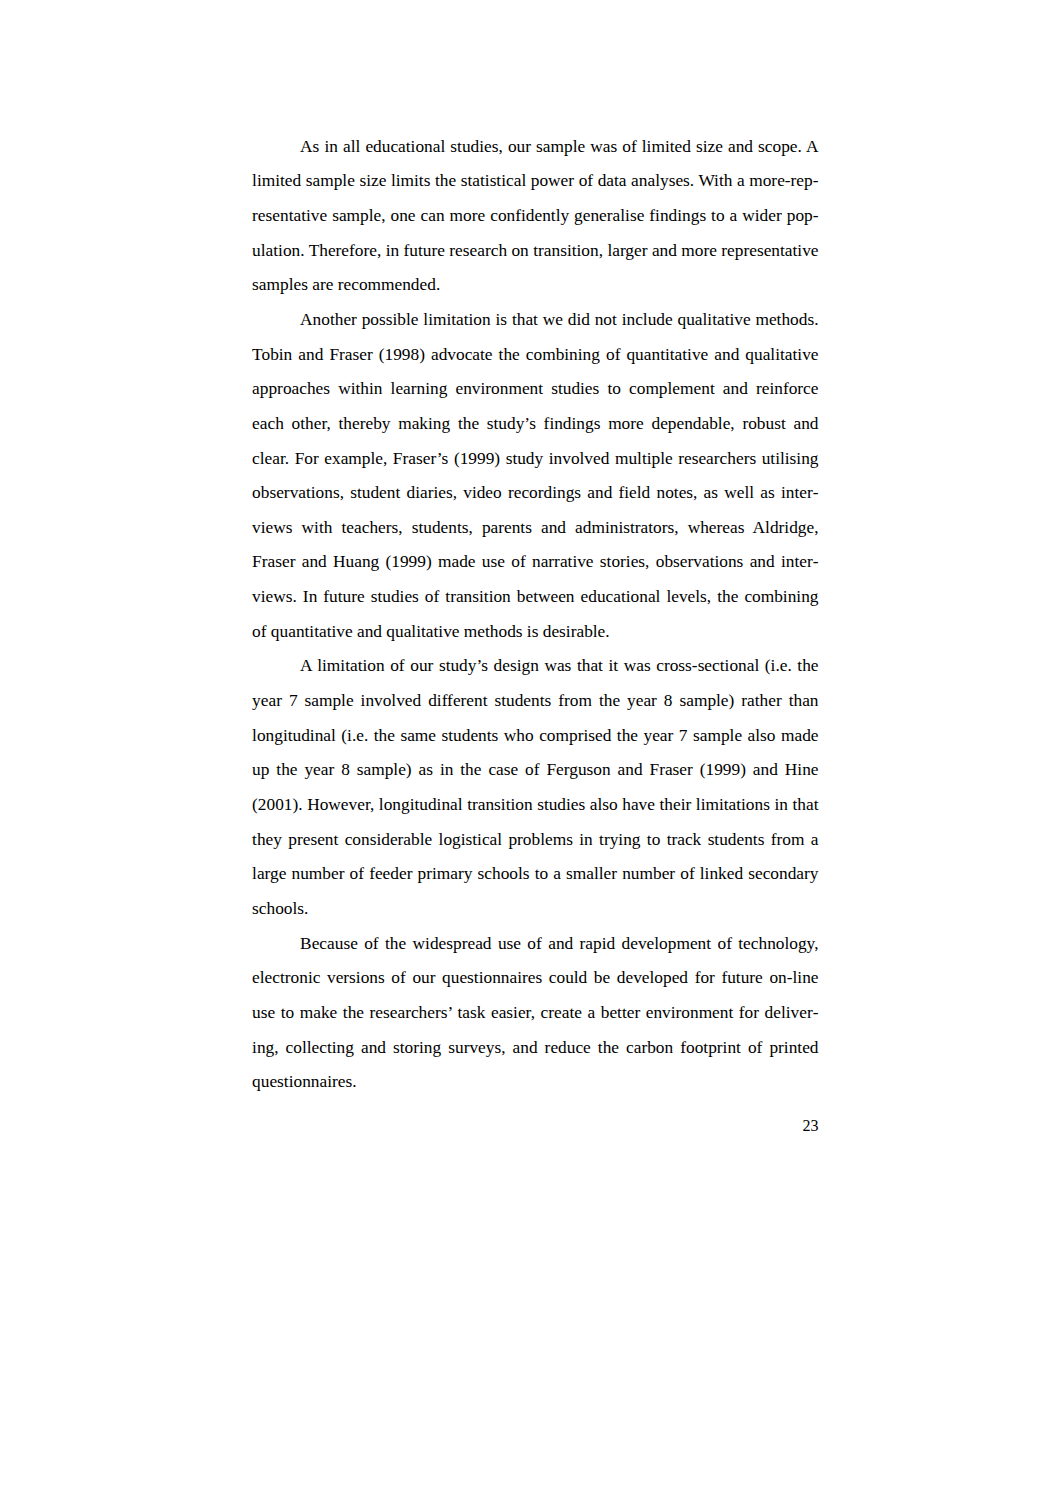As in all educational studies, our sample was of limited size and scope. A limited sample size limits the statistical power of data analyses. With a more-representative sample, one can more confidently generalise findings to a wider population. Therefore, in future research on transition, larger and more representative samples are recommended.
Another possible limitation is that we did not include qualitative methods. Tobin and Fraser (1998) advocate the combining of quantitative and qualitative approaches within learning environment studies to complement and reinforce each other, thereby making the study’s findings more dependable, robust and clear. For example, Fraser’s (1999) study involved multiple researchers utilising observations, student diaries, video recordings and field notes, as well as interviews with teachers, students, parents and administrators, whereas Aldridge, Fraser and Huang (1999) made use of narrative stories, observations and interviews. In future studies of transition between educational levels, the combining of quantitative and qualitative methods is desirable.
A limitation of our study’s design was that it was cross-sectional (i.e. the year 7 sample involved different students from the year 8 sample) rather than longitudinal (i.e. the same students who comprised the year 7 sample also made up the year 8 sample) as in the case of Ferguson and Fraser (1999) and Hine (2001). However, longitudinal transition studies also have their limitations in that they present considerable logistical problems in trying to track students from a large number of feeder primary schools to a smaller number of linked secondary schools.
Because of the widespread use of and rapid development of technology, electronic versions of our questionnaires could be developed for future on-line use to make the researchers’ task easier, create a better environment for delivering, collecting and storing surveys, and reduce the carbon footprint of printed questionnaires.
23